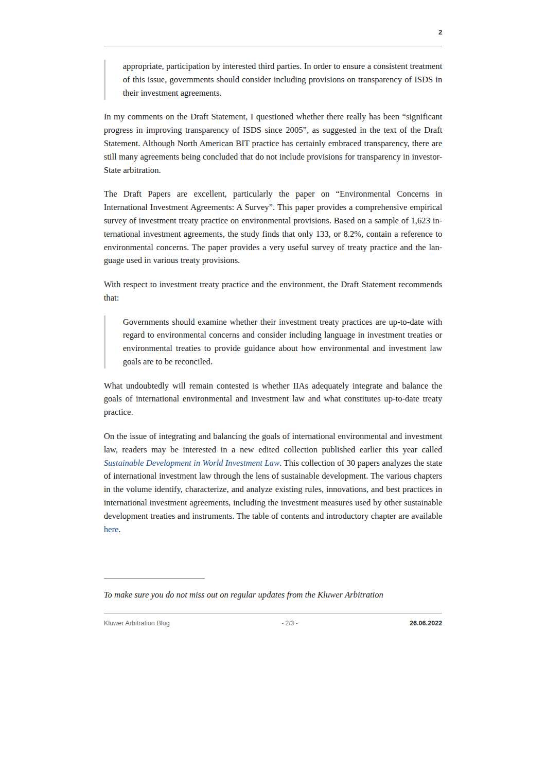2
appropriate, participation by interested third parties. In order to ensure a consistent treatment of this issue, governments should consider including provisions on transparency of ISDS in their investment agreements.
In my comments on the Draft Statement, I questioned whether there really has been “significant progress in improving transparency of ISDS since 2005”, as suggested in the text of the Draft Statement. Although North American BIT practice has certainly embraced transparency, there are still many agreements being concluded that do not include provisions for transparency in investor-State arbitration.
The Draft Papers are excellent, particularly the paper on “Environmental Concerns in International Investment Agreements: A Survey”. This paper provides a comprehensive empirical survey of investment treaty practice on environmental provisions. Based on a sample of 1,623 international investment agreements, the study finds that only 133, or 8.2%, contain a reference to environmental concerns. The paper provides a very useful survey of treaty practice and the language used in various treaty provisions.
With respect to investment treaty practice and the environment, the Draft Statement recommends that:
Governments should examine whether their investment treaty practices are up-to-date with regard to environmental concerns and consider including language in investment treaties or environmental treaties to provide guidance about how environmental and investment law goals are to be reconciled.
What undoubtedly will remain contested is whether IIAs adequately integrate and balance the goals of international environmental and investment law and what constitutes up-to-date treaty practice.
On the issue of integrating and balancing the goals of international environmental and investment law, readers may be interested in a new edited collection published earlier this year called Sustainable Development in World Investment Law. This collection of 30 papers analyzes the state of international investment law through the lens of sustainable development. The various chapters in the volume identify, characterize, and analyze existing rules, innovations, and best practices in international investment agreements, including the investment measures used by other sustainable development treaties and instruments. The table of contents and introductory chapter are available here.
To make sure you do not miss out on regular updates from the Kluwer Arbitration
Kluwer Arbitration Blog
- 2/3 -
26.06.2022